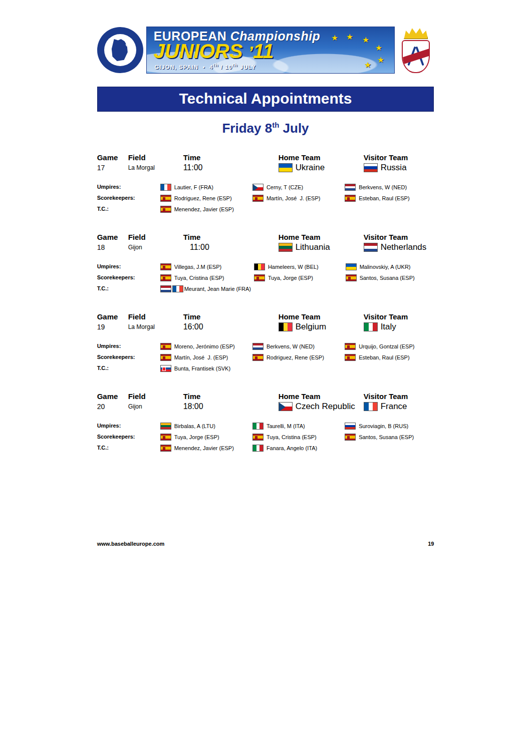EUROPEAN Championship
JUNIORS ’11
GIJON, SPAIN • 4th / 10th JULY
★★★★★★
Technical Appointments
Friday 8th July
Game
Field
Time
Home Team
Visitor Team
17
La Morgal
11:00
Ukraine
Russia
Umpires:
Lautier, F (FRA)
Cerny, T (CZE)
Berkvens, W (NED)
Scorekeepers:
Rodriguez, Rene (ESP)
Martín, José J. (ESP)
Esteban, Raul (ESP)
T.C.:
Menendez, Javier (ESP)
Game
Field
Time
Home Team
Visitor Team
18
Gijon
11:00
Lithuania
Netherlands
Umpires:
Villegas, J.M (ESP)
Hameleers, W (BEL)
Malinovskiy, A (UKR)
Scorekeepers:
Tuya, Cristina (ESP)
Tuya, Jorge (ESP)
Santos, Susana (ESP)
T.C.:
Meurant, Jean Marie (FRA)
Game
Field
Time
Home Team
Visitor Team
19
La Morgal
16:00
Belgium
Italy
Umpires:
Moreno, Jerónimo (ESP)
Berkvens, W (NED)
Urquijo, Gontzal (ESP)
Scorekeepers:
Martín, José J. (ESP)
Rodriguez, Rene (ESP)
Esteban, Raul (ESP)
T.C.:
Bunta, Frantisek (SVK)
Game
Field
Time
Home Team
Visitor Team
20
Gijon
18:00
Czech Republic
France
Umpires:
Birbalas, A (LTU)
Taurelli, M (ITA)
Suroviagin, B (RUS)
Scorekeepers:
Tuya, Jorge (ESP)
Tuya, Cristina (ESP)
Santos, Susana (ESP)
T.C.:
Menendez, Javier (ESP)
Fanara, Angelo (ITA)
www.baseballeurope.com
19